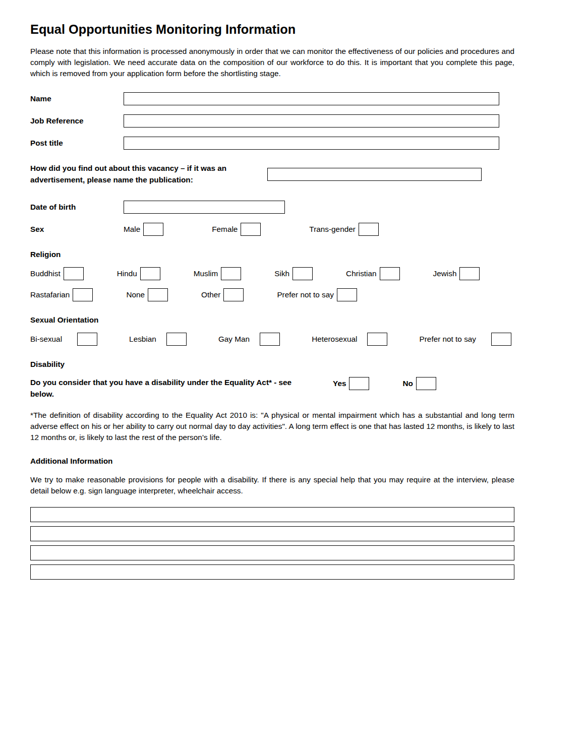Equal Opportunities Monitoring Information
Please note that this information is processed anonymously in order that we can monitor the effectiveness of our policies and procedures and comply with legislation. We need accurate data on the composition of our workforce to do this. It is important that you complete this page, which is removed from your application form before the shortlisting stage.
Name
Job Reference
Post title
How did you find out about this vacancy – if it was an advertisement, please name the publication:
Date of birth
Sex Male Female Trans-gender
Religion
Buddhist Hindu Muslim Sikh Christian Jewish
Rastafarian None Other Prefer not to say
Sexual Orientation
Bi-sexual Lesbian Gay Man Heterosexual Prefer not to say
Disability
Do you consider that you have a disability under the Equality Act* - see below. Yes No
*The definition of disability according to the Equality Act 2010 is: "A physical or mental impairment which has a substantial and long term adverse effect on his or her ability to carry out normal day to day activities". A long term effect is one that has lasted 12 months, is likely to last 12 months or, is likely to last the rest of the person’s life.
Additional Information
We try to make reasonable provisions for people with a disability. If there is any special help that you may require at the interview, please detail below e.g. sign language interpreter, wheelchair access.